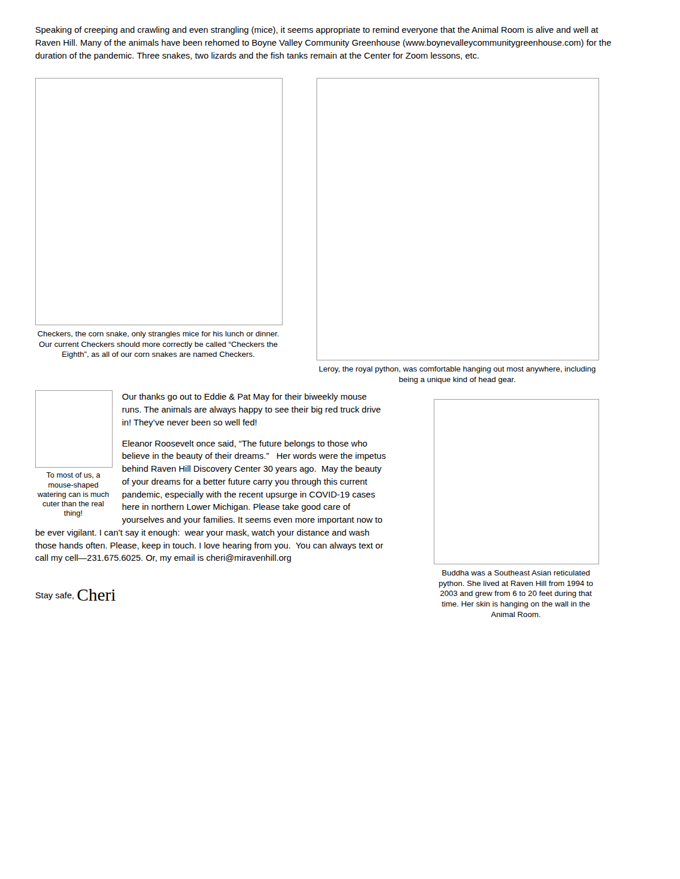Speaking of creeping and crawling and even strangling (mice), it seems appropriate to remind everyone that the Animal Room is alive and well at Raven Hill. Many of the animals have been rehomed to Boyne Valley Community Greenhouse (www.boynevalleycommunitygreenhouse.com) for the duration of the pandemic. Three snakes, two lizards and the fish tanks remain at the Center for Zoom lessons, etc.
Checkers, the corn snake, only strangles mice for his lunch or dinner. Our current Checkers should more correctly be called “Checkers the Eighth”, as all of our corn snakes are named Checkers.
Leroy, the royal python, was comfortable hanging out most anywhere, including being a unique kind of head gear.
To most of us, a mouse-shaped watering can is much cuter than the real thing!
Our thanks go out to Eddie & Pat May for their biweekly mouse runs. The animals are always happy to see their big red truck drive in! They’ve never been so well fed!
Eleanor Roosevelt once said, “The future belongs to those who believe in the beauty of their dreams.” Her words were the impetus behind Raven Hill Discovery Center 30 years ago. May the beauty of your dreams for a better future carry you through this current pandemic, especially with the recent upsurge in COVID-19 cases here in northern Lower Michigan. Please take good care of yourselves and your families. It seems even more important now to be ever vigilant. I can’t say it enough: wear your mask, watch your distance and wash those hands often. Please, keep in touch. I love hearing from you. You can always text or call my cell—231.675.6025. Or, my email is cheri@miravenhill.org
Stay safe, Cheri
Buddha was a Southeast Asian reticulated python. She lived at Raven Hill from 1994 to 2003 and grew from 6 to 20 feet during that time. Her skin is hanging on the wall in the Animal Room.